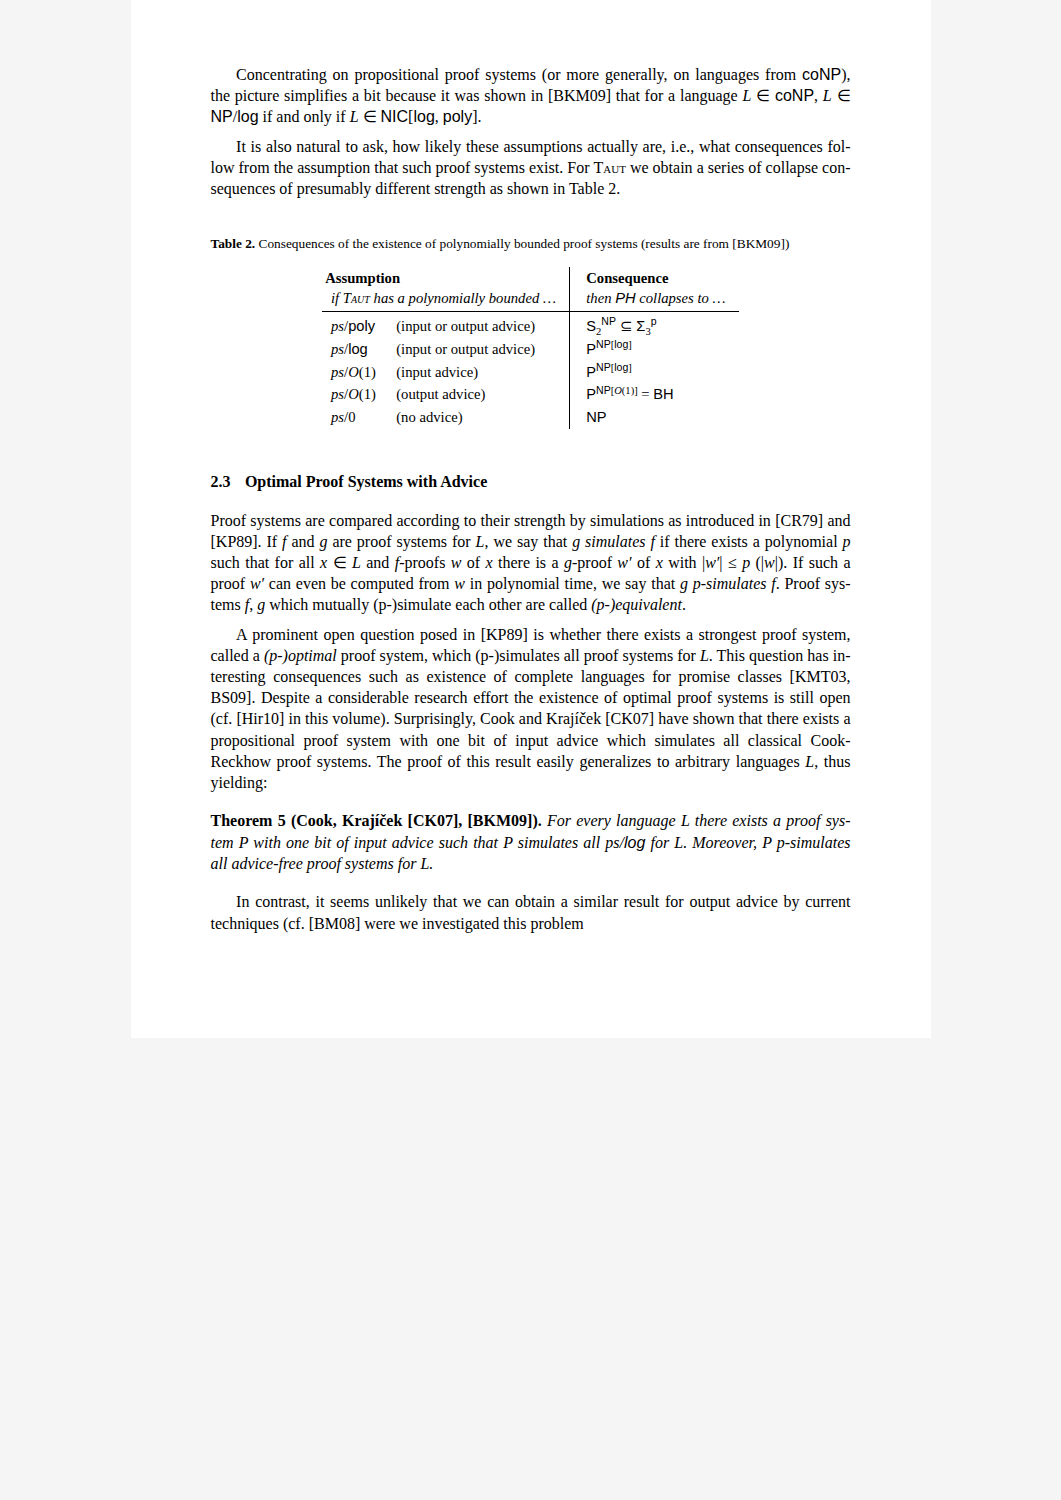Concentrating on propositional proof systems (or more generally, on languages from coNP), the picture simplifies a bit because it was shown in [BKM09] that for a language L ∈ coNP, L ∈ NP/log if and only if L ∈ NIC[log, poly].
It is also natural to ask, how likely these assumptions actually are, i.e., what consequences follow from the assumption that such proof systems exist. For Taut we obtain a series of collapse consequences of presumably different strength as shown in Table 2.
Table 2. Consequences of the existence of polynomially bounded proof systems (results are from [BKM09])
| Assumption | Consequence |
| --- | --- |
| if Taut has a polynomially bounded … | then PH collapses to … |
| ps / poly | (input or output advice) | S 2 NP ⊆ Σ 3 p |
| ps / log | (input or output advice) | P NP [ log ] |
| ps / O (1) | (input advice) | P NP [ log ] |
| ps / O (1) | (output advice) | P NP [ O (1)] = BH |
| ps /0 | (no advice) | NP |
2.3 Optimal Proof Systems with Advice
Proof systems are compared according to their strength by simulations as introduced in [CR79] and [KP89]. If f and g are proof systems for L, we say that g simulates f if there exists a polynomial p such that for all x ∈ L and f-proofs w of x there is a g-proof w′ of x with |w′| ≤ p (|w|). If such a proof w′ can even be computed from w in polynomial time, we say that g p-simulates f. Proof systems f, g which mutually (p-)simulate each other are called (p-)equivalent.
A prominent open question posed in [KP89] is whether there exists a strongest proof system, called a (p-)optimal proof system, which (p-)simulates all proof systems for L. This question has interesting consequences such as existence of complete languages for promise classes [KMT03, BS09]. Despite a considerable research effort the existence of optimal proof systems is still open (cf. [Hir10] in this volume). Surprisingly, Cook and Krajíček [CK07] have shown that there exists a propositional proof system with one bit of input advice which simulates all classical Cook-Reckhow proof systems. The proof of this result easily generalizes to arbitrary languages L, thus yielding:
Theorem 5 (Cook, Krajíček [CK07], [BKM09]). For every language L there exists a proof system P with one bit of input advice such that P simulates all ps/log for L. Moreover, P p-simulates all advice-free proof systems for L.
In contrast, it seems unlikely that we can obtain a similar result for output advice by current techniques (cf. [BM08] were we investigated this problem